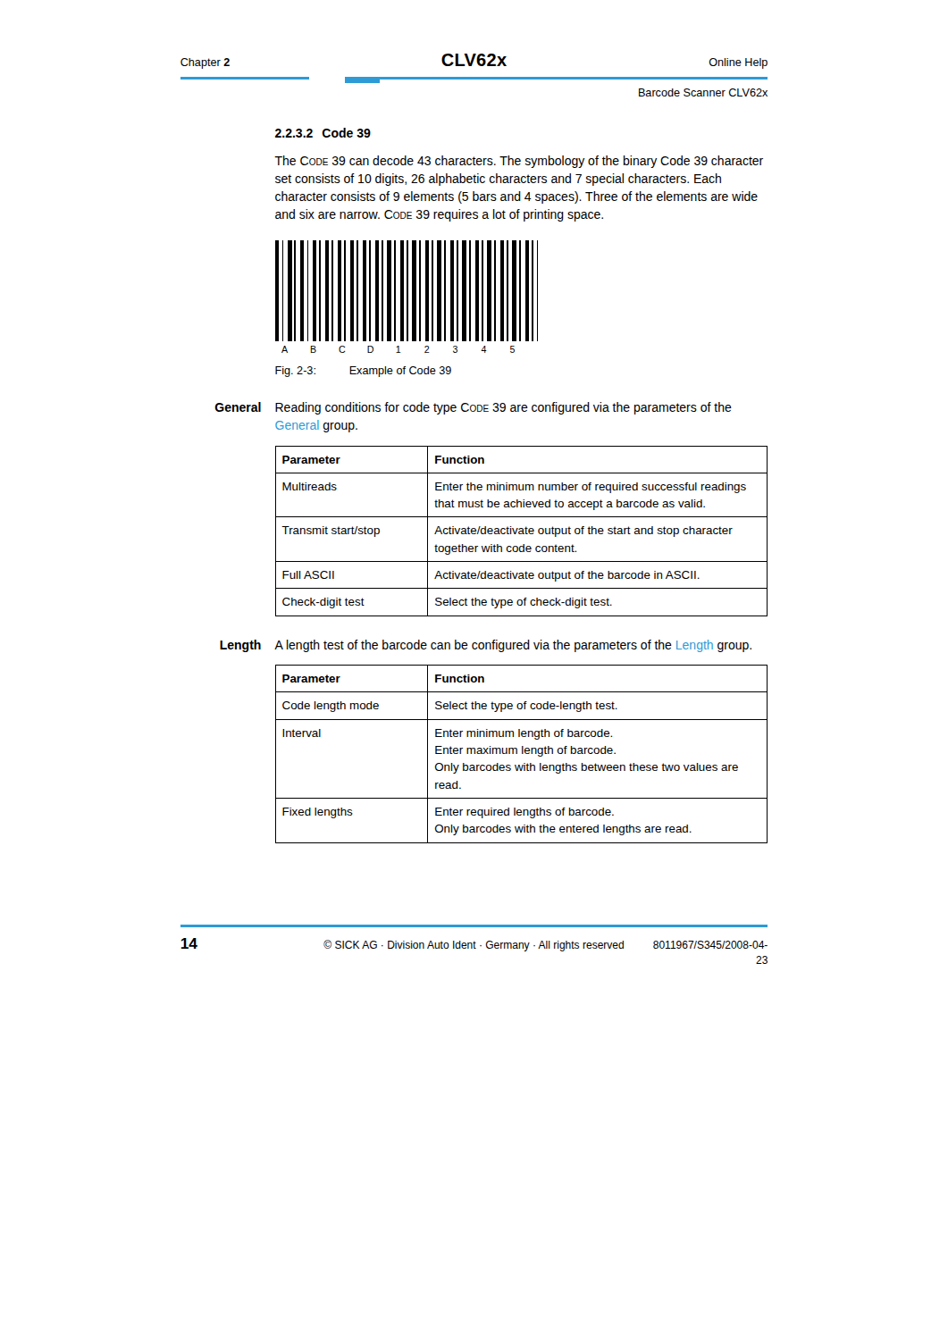Chapter 2
CLV62x
Online Help
Barcode Scanner CLV62x
2.2.3.2 Code 39
The Code 39 can decode 43 characters. The symbology of the binary Code 39 character set consists of 10 digits, 26 alphabetic characters and 7 special characters. Each character consists of 9 elements (5 bars and 4 spaces). Three of the elements are wide and six are narrow. Code 39 requires a lot of printing space.
ABCD 12345
Fig. 2-3: Example of Code 39
General
Reading conditions for code type Code 39 are configured via the parameters of the General group.
| Parameter | Function |
| --- | --- |
| Multireads | Enter the minimum number of required successful readings that must be achieved to accept a barcode as valid. |
| Transmit start/stop | Activate/deactivate output of the start and stop character together with code content. |
| Full ASCII | Activate/deactivate output of the barcode in ASCII. |
| Check-digit test | Select the type of check-digit test. |
Length
A length test of the barcode can be configured via the parameters of the Length group.
| Parameter | Function |
| --- | --- |
| Code length mode | Select the type of code-length test. |
| Interval | Enter minimum length of barcode. Enter maximum length of barcode. Only barcodes with lengths between these two values are read. |
| Fixed lengths | Enter required lengths of barcode. Only barcodes with the entered lengths are read. |
14
© SICK AG · Division Auto Ident · Germany · All rights reserved
8011967/S345/2008-04-23